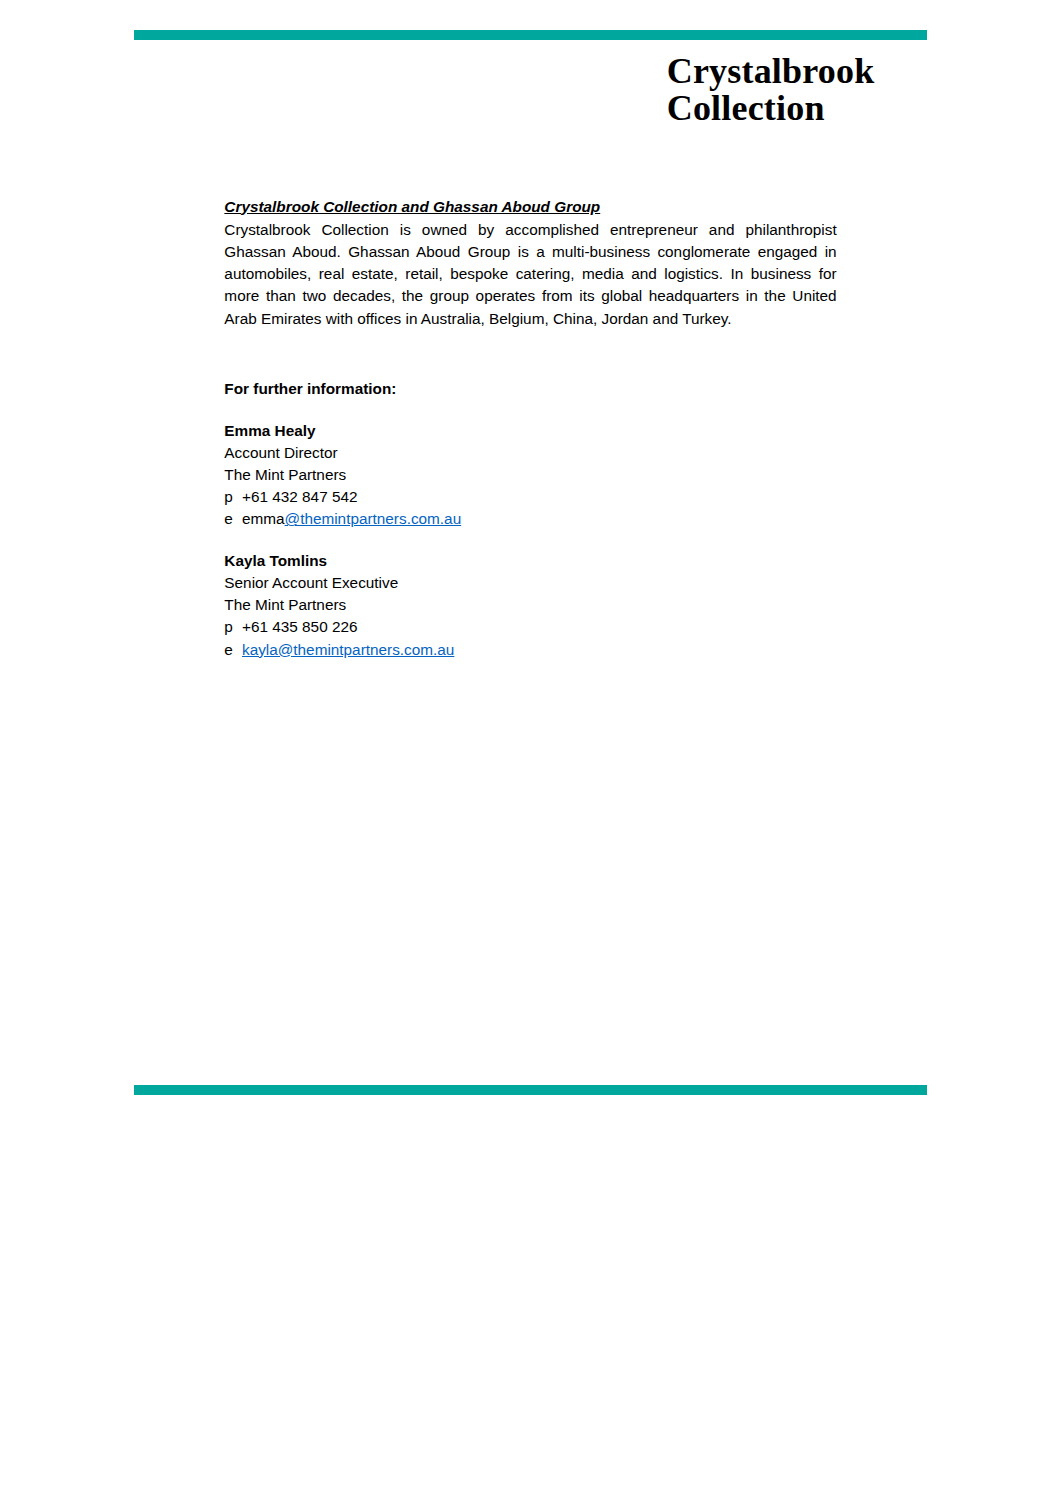Crystalbrook Collection
Crystalbrook Collection and Ghassan Aboud Group
Crystalbrook Collection is owned by accomplished entrepreneur and philanthropist Ghassan Aboud. Ghassan Aboud Group is a multi-business conglomerate engaged in automobiles, real estate, retail, bespoke catering, media and logistics. In business for more than two decades, the group operates from its global headquarters in the United Arab Emirates with offices in Australia, Belgium, China, Jordan and Turkey.
For further information:
Emma Healy
Account Director
The Mint Partners
p+61 432 847 542
eemma@themintpartners.com.au
Kayla Tomlins
Senior Account Executive
The Mint Partners
p+61 435 850 226
ekayla@themintpartners.com.au